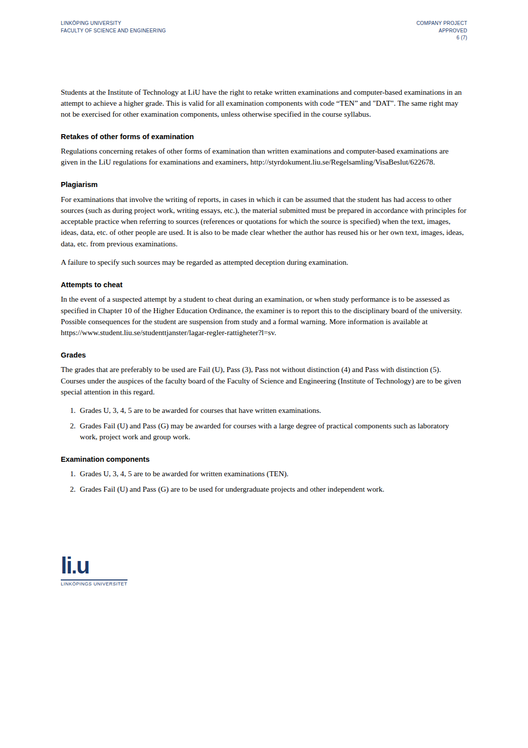Linköping University
Faculty of Science and Engineering
Company Project
Approved
6 (7)
Students at the Institute of Technology at LiU have the right to retake written examinations and computer-based examinations in an attempt to achieve a higher grade. This is valid for all examination components with code “TEN” and "DAT". The same right may not be exercised for other examination components, unless otherwise specified in the course syllabus.
Retakes of other forms of examination
Regulations concerning retakes of other forms of examination than written examinations and computer-based examinations are given in the LiU regulations for examinations and examiners, http://styrdokument.liu.se/Regelsamling/VisaBeslut/622678.
Plagiarism
For examinations that involve the writing of reports, in cases in which it can be assumed that the student has had access to other sources (such as during project work, writing essays, etc.), the material submitted must be prepared in accordance with principles for acceptable practice when referring to sources (references or quotations for which the source is specified) when the text, images, ideas, data, etc. of other people are used. It is also to be made clear whether the author has reused his or her own text, images, ideas, data, etc. from previous examinations.
A failure to specify such sources may be regarded as attempted deception during examination.
Attempts to cheat
In the event of a suspected attempt by a student to cheat during an examination, or when study performance is to be assessed as specified in Chapter 10 of the Higher Education Ordinance, the examiner is to report this to the disciplinary board of the university. Possible consequences for the student are suspension from study and a formal warning. More information is available at https://www.student.liu.se/studenttjanster/lagar-regler-rattigheter?l=sv.
Grades
The grades that are preferably to be used are Fail (U), Pass (3), Pass not without distinction (4) and Pass with distinction (5). Courses under the auspices of the faculty board of the Faculty of Science and Engineering (Institute of Technology) are to be given special attention in this regard.
Grades U, 3, 4, 5 are to be awarded for courses that have written examinations.
Grades Fail (U) and Pass (G) may be awarded for courses with a large degree of practical components such as laboratory work, project work and group work.
Examination components
Grades U, 3, 4, 5 are to be awarded for written examinations (TEN).
Grades Fail (U) and Pass (G) are to be used for undergraduate projects and other independent work.
li. u
LINKÖPINGS UNIVERSITET